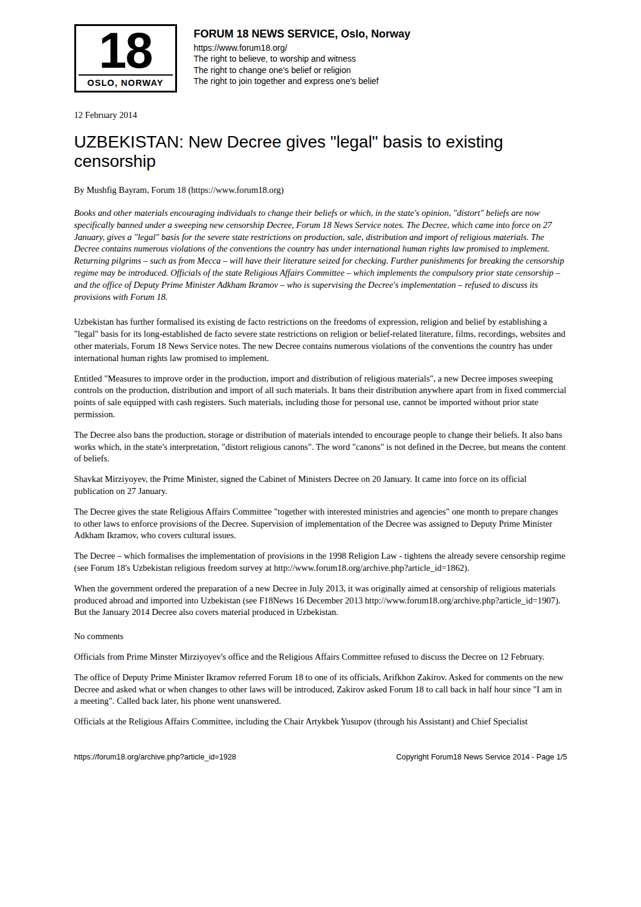18
OSLO, NORWAY
FORUM 18 NEWS SERVICE, Oslo, Norway
https://www.forum18.org/
The right to believe, to worship and witness
The right to change one's belief or religion
The right to join together and express one's belief
12 February 2014
UZBEKISTAN: New Decree gives "legal" basis to existing censorship
By Mushfig Bayram, Forum 18 (https://www.forum18.org)
Books and other materials encouraging individuals to change their beliefs or which, in the state's opinion, "distort" beliefs are now specifically banned under a sweeping new censorship Decree, Forum 18 News Service notes. The Decree, which came into force on 27 January, gives a "legal" basis for the severe state restrictions on production, sale, distribution and import of religious materials. The Decree contains numerous violations of the conventions the country has under international human rights law promised to implement. Returning pilgrims – such as from Mecca – will have their literature seized for checking. Further punishments for breaking the censorship regime may be introduced. Officials of the state Religious Affairs Committee – which implements the compulsory prior state censorship – and the office of Deputy Prime Minister Adkham Ikramov – who is supervising the Decree's implementation – refused to discuss its provisions with Forum 18.
Uzbekistan has further formalised its existing de facto restrictions on the freedoms of expression, religion and belief by establishing a "legal" basis for its long-established de facto severe state restrictions on religion or belief-related literature, films, recordings, websites and other materials, Forum 18 News Service notes. The new Decree contains numerous violations of the conventions the country has under international human rights law promised to implement.
Entitled "Measures to improve order in the production, import and distribution of religious materials", a new Decree imposes sweeping controls on the production, distribution and import of all such materials. It bans their distribution anywhere apart from in fixed commercial points of sale equipped with cash registers. Such materials, including those for personal use, cannot be imported without prior state permission.
The Decree also bans the production, storage or distribution of materials intended to encourage people to change their beliefs. It also bans works which, in the state's interpretation, "distort religious canons". The word "canons" is not defined in the Decree, but means the content of beliefs.
Shavkat Mirziyoyev, the Prime Minister, signed the Cabinet of Ministers Decree on 20 January. It came into force on its official publication on 27 January.
The Decree gives the state Religious Affairs Committee "together with interested ministries and agencies" one month to prepare changes to other laws to enforce provisions of the Decree. Supervision of implementation of the Decree was assigned to Deputy Prime Minister Adkham Ikramov, who covers cultural issues.
The Decree – which formalises the implementation of provisions in the 1998 Religion Law - tightens the already severe censorship regime (see Forum 18's Uzbekistan religious freedom survey at http://www.forum18.org/archive.php?article_id=1862).
When the government ordered the preparation of a new Decree in July 2013, it was originally aimed at censorship of religious materials produced abroad and imported into Uzbekistan (see F18News 16 December 2013 http://www.forum18.org/archive.php?article_id=1907). But the January 2014 Decree also covers material produced in Uzbekistan.
No comments
Officials from Prime Minster Mirziyoyev's office and the Religious Affairs Committee refused to discuss the Decree on 12 February.
The office of Deputy Prime Minister Ikramov referred Forum 18 to one of its officials, Arifkhon Zakirov. Asked for comments on the new Decree and asked what or when changes to other laws will be introduced, Zakirov asked Forum 18 to call back in half hour since "I am in a meeting". Called back later, his phone went unanswered.
Officials at the Religious Affairs Committee, including the Chair Artykbek Yusupov (through his Assistant) and Chief Specialist
https://forum18.org/archive.php?article_id=1928 Copyright Forum18 News Service 2014 - Page 1/5